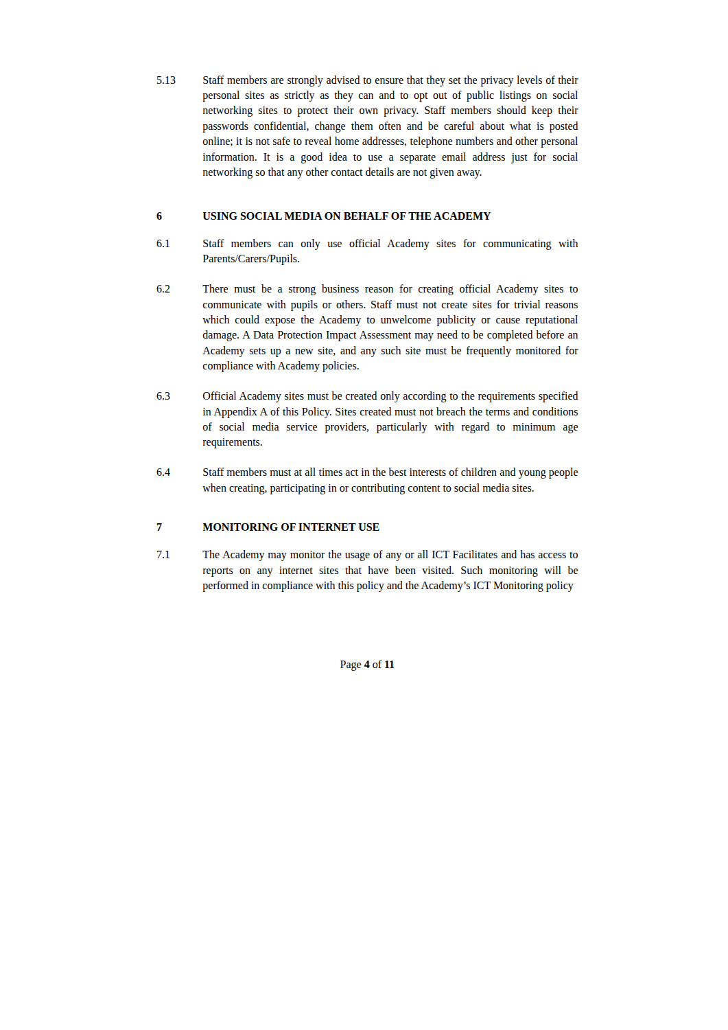5.13
Staff members are strongly advised to ensure that they set the privacy levels of their personal sites as strictly as they can and to opt out of public listings on social networking sites to protect their own privacy. Staff members should keep their passwords confidential, change them often and be careful about what is posted online; it is not safe to reveal home addresses, telephone numbers and other personal information. It is a good idea to use a separate email address just for social networking so that any other contact details are not given away.
6
USING SOCIAL MEDIA ON BEHALF OF THE ACADEMY
6.1
Staff members can only use official Academy sites for communicating with Parents/Carers/Pupils.
6.2
There must be a strong business reason for creating official Academy sites to communicate with pupils or others. Staff must not create sites for trivial reasons which could expose the Academy to unwelcome publicity or cause reputational damage. A Data Protection Impact Assessment may need to be completed before an Academy sets up a new site, and any such site must be frequently monitored for compliance with Academy policies.
6.3
Official Academy sites must be created only according to the requirements specified in Appendix A of this Policy. Sites created must not breach the terms and conditions of social media service providers, particularly with regard to minimum age requirements.
6.4
Staff members must at all times act in the best interests of children and young people when creating, participating in or contributing content to social media sites.
7
MONITORING OF INTERNET USE
7.1
The Academy may monitor the usage of any or all ICT Facilitates and has access to reports on any internet sites that have been visited. Such monitoring will be performed in compliance with this policy and the Academy’s ICT Monitoring policy
Page 4 of 11